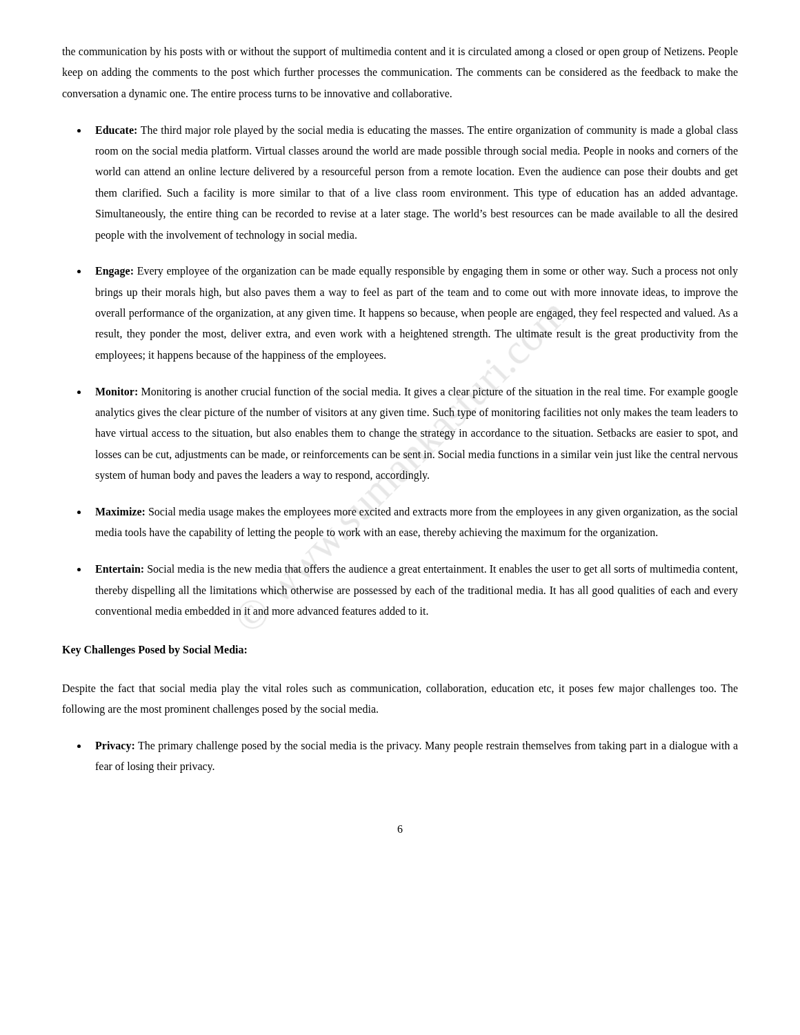© www.sumankasturi.com
the communication by his posts with or without the support of multimedia content and it is circulated among a closed or open group of Netizens. People keep on adding the comments to the post which further processes the communication. The comments can be considered as the feedback to make the conversation a dynamic one. The entire process turns to be innovative and collaborative.
Educate: The third major role played by the social media is educating the masses. The entire organization of community is made a global class room on the social media platform. Virtual classes around the world are made possible through social media. People in nooks and corners of the world can attend an online lecture delivered by a resourceful person from a remote location. Even the audience can pose their doubts and get them clarified. Such a facility is more similar to that of a live class room environment. This type of education has an added advantage. Simultaneously, the entire thing can be recorded to revise at a later stage. The world’s best resources can be made available to all the desired people with the involvement of technology in social media.
Engage: Every employee of the organization can be made equally responsible by engaging them in some or other way. Such a process not only brings up their morals high, but also paves them a way to feel as part of the team and to come out with more innovate ideas, to improve the overall performance of the organization, at any given time. It happens so because, when people are engaged, they feel respected and valued. As a result, they ponder the most, deliver extra, and even work with a heightened strength. The ultimate result is the great productivity from the employees; it happens because of the happiness of the employees.
Monitor: Monitoring is another crucial function of the social media. It gives a clear picture of the situation in the real time. For example google analytics gives the clear picture of the number of visitors at any given time. Such type of monitoring facilities not only makes the team leaders to have virtual access to the situation, but also enables them to change the strategy in accordance to the situation. Setbacks are easier to spot, and losses can be cut, adjustments can be made, or reinforcements can be sent in. Social media functions in a similar vein just like the central nervous system of human body and paves the leaders a way to respond, accordingly.
Maximize: Social media usage makes the employees more excited and extracts more from the employees in any given organization, as the social media tools have the capability of letting the people to work with an ease, thereby achieving the maximum for the organization.
Entertain: Social media is the new media that offers the audience a great entertainment. It enables the user to get all sorts of multimedia content, thereby dispelling all the limitations which otherwise are possessed by each of the traditional media. It has all good qualities of each and every conventional media embedded in it and more advanced features added to it.
Key Challenges Posed by Social Media:
Despite the fact that social media play the vital roles such as communication, collaboration, education etc, it poses few major challenges too. The following are the most prominent challenges posed by the social media.
Privacy: The primary challenge posed by the social media is the privacy. Many people restrain themselves from taking part in a dialogue with a fear of losing their privacy.
6